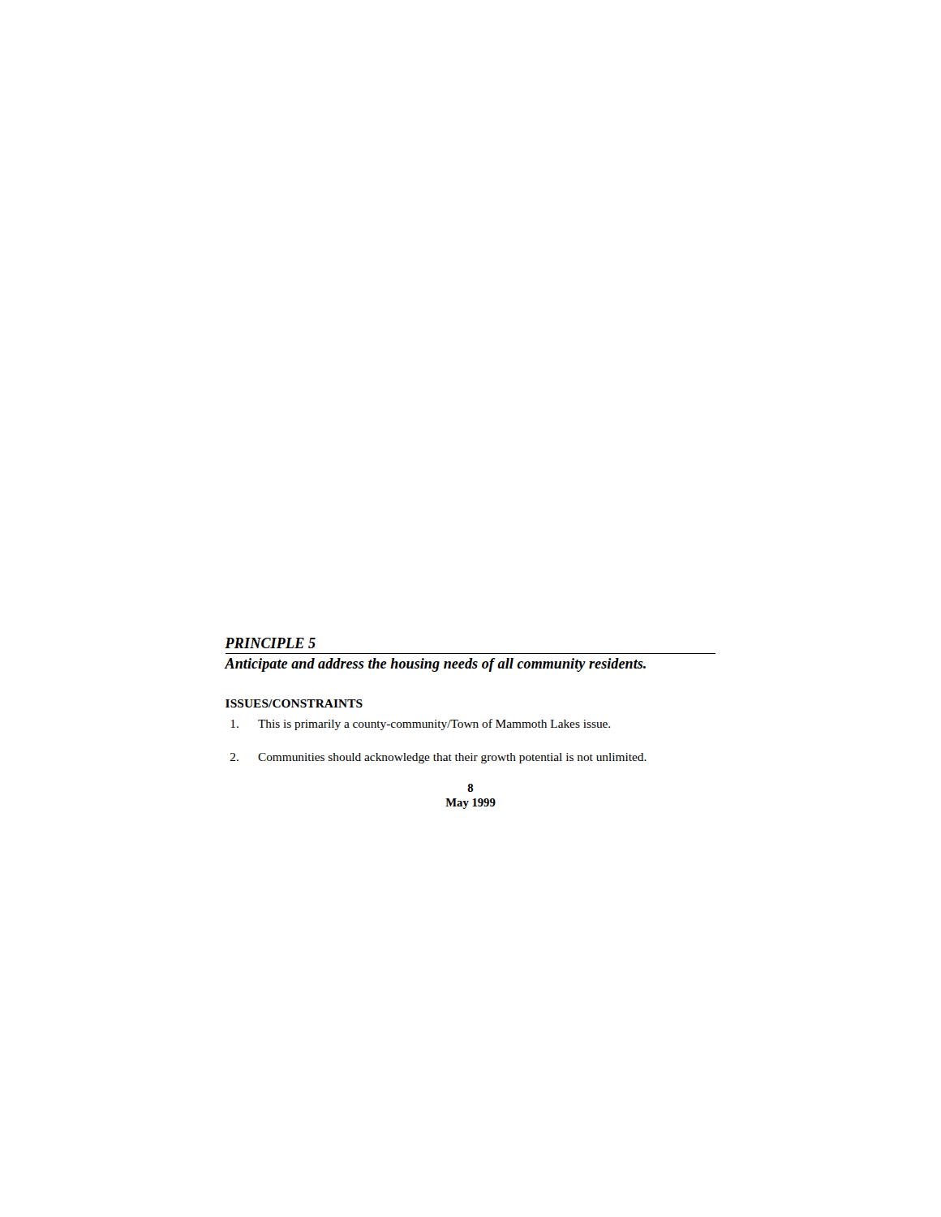PRINCIPLE 5
Anticipate and address the housing needs of all community residents.
ISSUES/CONSTRAINTS
1. This is primarily a county-community/Town of Mammoth Lakes issue.
2. Communities should acknowledge that their growth potential is not unlimited.
8
May 1999